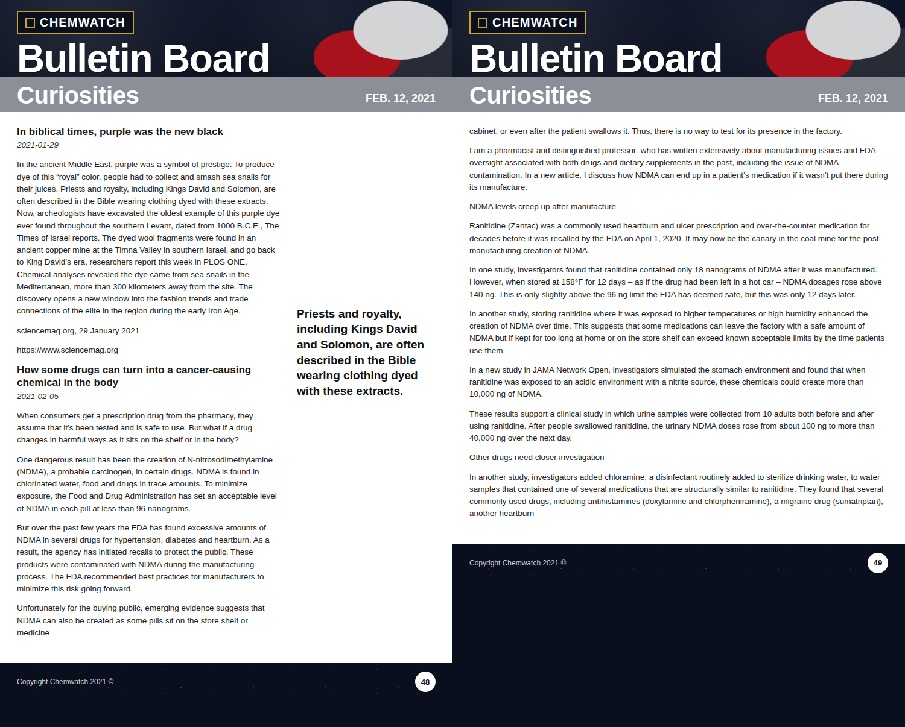CHEMWATCH
Bulletin Board
Curiosities
FEB. 12, 2021
In biblical times, purple was the new black
2021-01-29
In the ancient Middle East, purple was a symbol of prestige: To produce dye of this “royal” color, people had to collect and smash sea snails for their juices. Priests and royalty, including Kings David and Solomon, are often described in the Bible wearing clothing dyed with these extracts. Now, archeologists have excavated the oldest example of this purple dye ever found throughout the southern Levant, dated from 1000 B.C.E., The Times of Israel reports. The dyed wool fragments were found in an ancient copper mine at the Timna Valley in southern Israel, and go back to King David’s era, researchers report this week in PLOS ONE. Chemical analyses revealed the dye came from sea snails in the Mediterranean, more than 300 kilometers away from the site. The discovery opens a new window into the fashion trends and trade connections of the elite in the region during the early Iron Age.
sciencemag.org, 29 January 2021
https://www.sciencemag.org
How some drugs can turn into a cancer-causing chemical in the body
2021-02-05
When consumers get a prescription drug from the pharmacy, they assume that it’s been tested and is safe to use. But what if a drug changes in harmful ways as it sits on the shelf or in the body?
One dangerous result has been the creation of N-nitrosodimethylamine (NDMA), a probable carcinogen, in certain drugs. NDMA is found in chlorinated water, food and drugs in trace amounts. To minimize exposure, the Food and Drug Administration has set an acceptable level of NDMA in each pill at less than 96 nanograms.
But over the past few years the FDA has found excessive amounts of NDMA in several drugs for hypertension, diabetes and heartburn. As a result, the agency has initiated recalls to protect the public. These products were contaminated with NDMA during the manufacturing process. The FDA recommended best practices for manufacturers to minimize this risk going forward.
Unfortunately for the buying public, emerging evidence suggests that NDMA can also be created as some pills sit on the store shelf or medicine
Priests and royalty, including Kings David and Solomon, are often described in the Bible wearing clothing dyed with these extracts.
Copyright Chemwatch 2021 ©
48
CHEMWATCH
Bulletin Board
Curiosities
FEB. 12, 2021
cabinet, or even after the patient swallows it. Thus, there is no way to test for its presence in the factory.
I am a pharmacist and distinguished professor who has written extensively about manufacturing issues and FDA oversight associated with both drugs and dietary supplements in the past, including the issue of NDMA contamination. In a new article, I discuss how NDMA can end up in a patient’s medication if it wasn’t put there during its manufacture.
NDMA levels creep up after manufacture
Ranitidine (Zantac) was a commonly used heartburn and ulcer prescription and over-the-counter medication for decades before it was recalled by the FDA on April 1, 2020. It may now be the canary in the coal mine for the post-manufacturing creation of NDMA.
In one study, investigators found that ranitidine contained only 18 nanograms of NDMA after it was manufactured. However, when stored at 158°F for 12 days – as if the drug had been left in a hot car – NDMA dosages rose above 140 ng. This is only slightly above the 96 ng limit the FDA has deemed safe, but this was only 12 days later.
In another study, storing ranitidine where it was exposed to higher temperatures or high humidity enhanced the creation of NDMA over time. This suggests that some medications can leave the factory with a safe amount of NDMA but if kept for too long at home or on the store shelf can exceed known acceptable limits by the time patients use them.
In a new study in JAMA Network Open, investigators simulated the stomach environment and found that when ranitidine was exposed to an acidic environment with a nitrite source, these chemicals could create more than 10,000 ng of NDMA.
These results support a clinical study in which urine samples were collected from 10 adults both before and after using ranitidine. After people swallowed ranitidine, the urinary NDMA doses rose from about 100 ng to more than 40,000 ng over the next day.
Other drugs need closer investigation
In another study, investigators added chloramine, a disinfectant routinely added to sterilize drinking water, to water samples that contained one of several medications that are structurally similar to ranitidine. They found that several commonly used drugs, including antihistamines (doxylamine and chlorpheniramine), a migraine drug (sumatriptan), another heartburn
Copyright Chemwatch 2021 ©
49